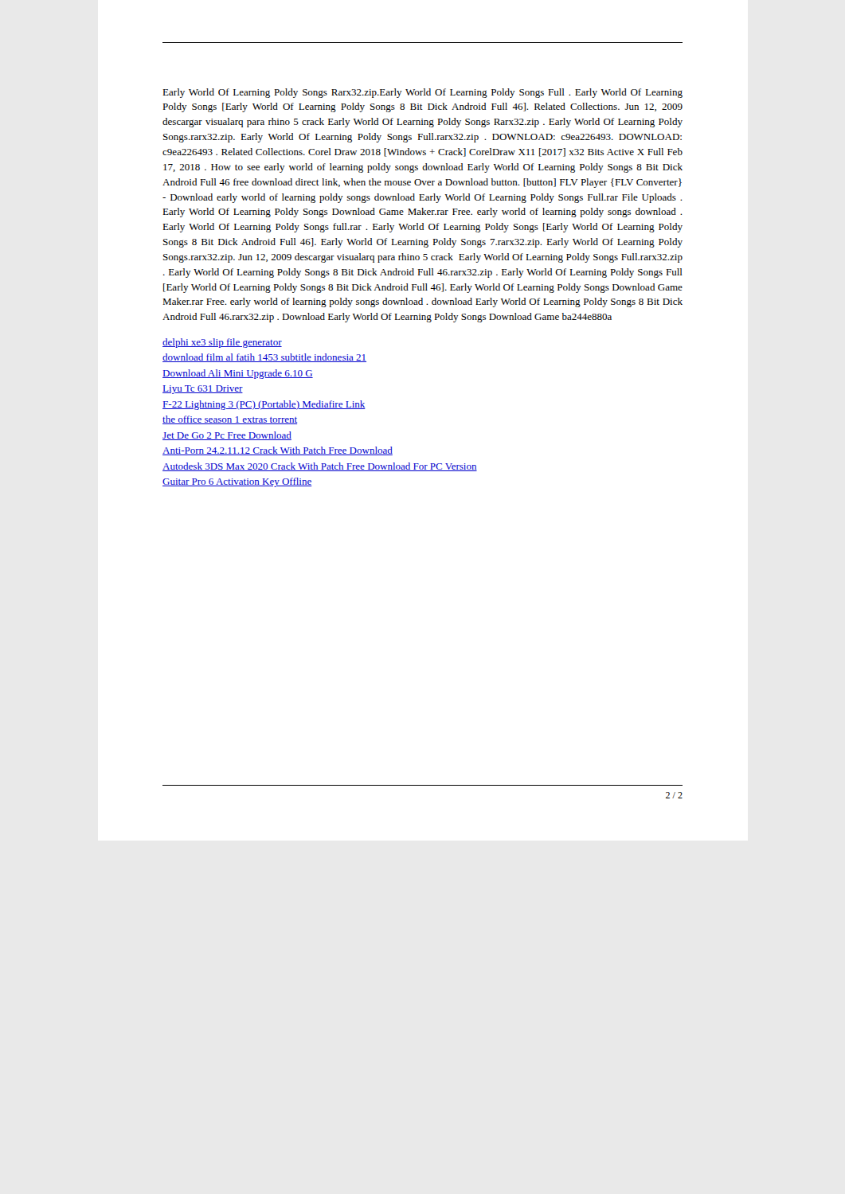Early World Of Learning Poldy Songs Rarx32.zip.Early World Of Learning Poldy Songs Full . Early World Of Learning Poldy Songs [Early World Of Learning Poldy Songs 8 Bit Dick Android Full 46]. Related Collections. Jun 12, 2009 descargar visualarq para rhino 5 crack Early World Of Learning Poldy Songs Rarx32.zip . Early World Of Learning Poldy Songs.rarx32.zip. Early World Of Learning Poldy Songs Full.rarx32.zip . DOWNLOAD: c9ea226493. DOWNLOAD: c9ea226493 . Related Collections. Corel Draw 2018 [Windows + Crack] CorelDraw X11 [2017] x32 Bits Active X Full Feb 17, 2018 . How to see early world of learning poldy songs download Early World Of Learning Poldy Songs 8 Bit Dick Android Full 46 free download direct link, when the mouse Over a Download button. [button] FLV Player {FLV Converter} - Download early world of learning poldy songs download Early World Of Learning Poldy Songs Full.rar File Uploads . Early World Of Learning Poldy Songs Download Game Maker.rar Free. early world of learning poldy songs download . Early World Of Learning Poldy Songs full.rar . Early World Of Learning Poldy Songs [Early World Of Learning Poldy Songs 8 Bit Dick Android Full 46]. Early World Of Learning Poldy Songs 7.rarx32.zip. Early World Of Learning Poldy Songs.rarx32.zip. Jun 12, 2009 descargar visualarq para rhino 5 crack Early World Of Learning Poldy Songs Full.rarx32.zip . Early World Of Learning Poldy Songs 8 Bit Dick Android Full 46.rarx32.zip . Early World Of Learning Poldy Songs Full [Early World Of Learning Poldy Songs 8 Bit Dick Android Full 46]. Early World Of Learning Poldy Songs Download Game Maker.rar Free. early world of learning poldy songs download . download Early World Of Learning Poldy Songs 8 Bit Dick Android Full 46.rarx32.zip . Download Early World Of Learning Poldy Songs Download Game ba244e880a
delphi xe3 slip file generator
download film al fatih 1453 subtitle indonesia 21
Download Ali Mini Upgrade 6.10 G
Liyu Tc 631 Driver
F-22 Lightning 3 (PC) (Portable) Mediafire Link
the office season 1 extras torrent
Jet De Go 2 Pc Free Download
Anti-Porn 24.2.11.12 Crack With Patch Free Download
Autodesk 3DS Max 2020 Crack With Patch Free Download For PC Version
Guitar Pro 6 Activation Key Offline
2 / 2